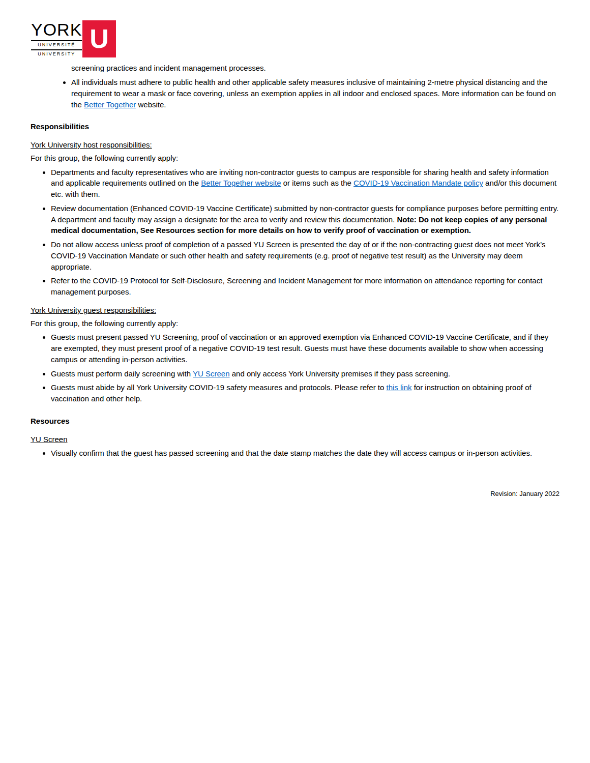| YORK UNIVERSITÉ UNIVERSITY | U |
screening practices and incident management processes.
All individuals must adhere to public health and other applicable safety measures inclusive of maintaining 2-metre physical distancing and the requirement to wear a mask or face covering, unless an exemption applies in all indoor and enclosed spaces. More information can be found on the Better Together website.
Responsibilities
York University host responsibilities:
For this group, the following currently apply:
Departments and faculty representatives who are inviting non-contractor guests to campus are responsible for sharing health and safety information and applicable requirements outlined on the Better Together website or items such as the COVID-19 Vaccination Mandate policy and/or this document etc. with them.
Review documentation (Enhanced COVID-19 Vaccine Certificate) submitted by non-contractor guests for compliance purposes before permitting entry. A department and faculty may assign a designate for the area to verify and review this documentation. Note: Do not keep copies of any personal medical documentation, See Resources section for more details on how to verify proof of vaccination or exemption.
Do not allow access unless proof of completion of a passed YU Screen is presented the day of or if the non-contracting guest does not meet York’s COVID-19 Vaccination Mandate or such other health and safety requirements (e.g. proof of negative test result) as the University may deem appropriate.
Refer to the COVID-19 Protocol for Self-Disclosure, Screening and Incident Management for more information on attendance reporting for contact management purposes.
York University guest responsibilities:
For this group, the following currently apply:
Guests must present passed YU Screening, proof of vaccination or an approved exemption via Enhanced COVID-19 Vaccine Certificate, and if they are exempted, they must present proof of a negative COVID-19 test result. Guests must have these documents available to show when accessing campus or attending in-person activities.
Guests must perform daily screening with YU Screen and only access York University premises if they pass screening.
Guests must abide by all York University COVID-19 safety measures and protocols. Please refer to this link for instruction on obtaining proof of vaccination and other help.
Resources
YU Screen
Visually confirm that the guest has passed screening and that the date stamp matches the date they will access campus or in-person activities.
Revision: January 2022